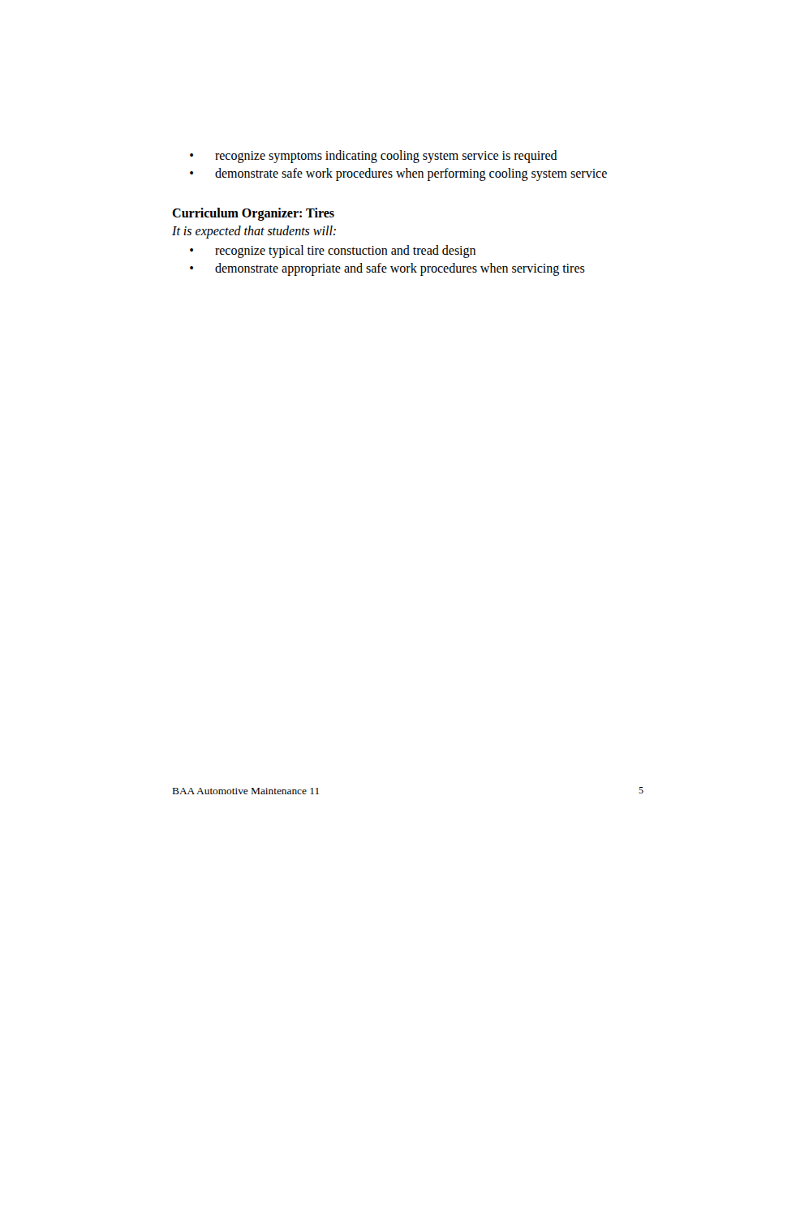recognize symptoms indicating cooling system service is required
demonstrate safe work procedures when performing cooling system service
Curriculum Organizer: Tires
It is expected that students will:
recognize typical tire constuction and tread design
demonstrate appropriate and safe work procedures when servicing tires
BAA Automotive Maintenance 11 5